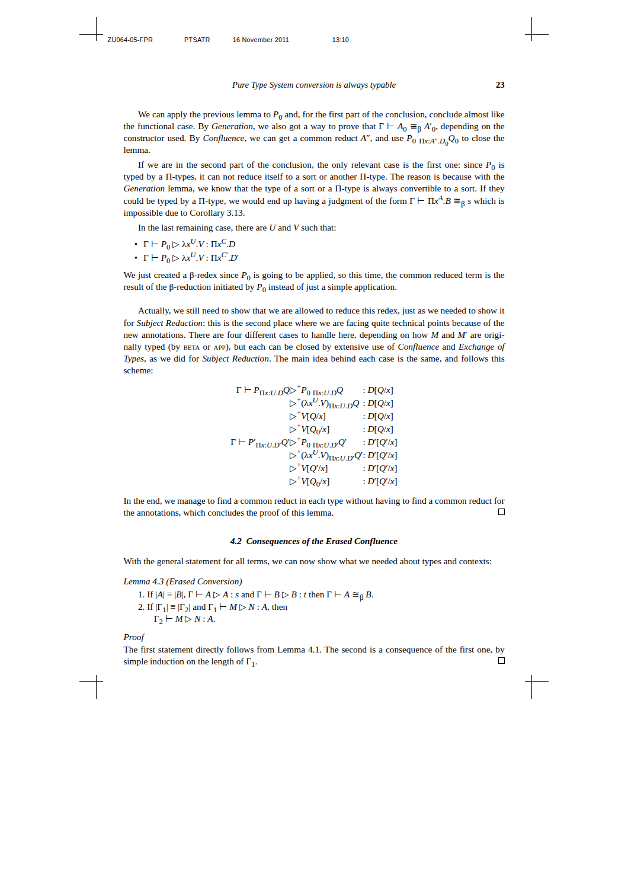ZU064-05-FPR PTSATR 16 November 201113:10
Pure Type System conversion is always typable 23
We can apply the previous lemma to P0 and, for the first part of the conclusion, conclude almost like the functional case. By Generation, we also got a way to prove that Γ ⊢ A0 ≅β A′0, depending on the constructor used. By Confluence, we can get a common reduct A″, and use P0 Πx:A″.D0Q0 to close the lemma.
If we are in the second part of the conclusion, the only relevant case is the first one: since P0 is typed by a Π-types, it can not reduce itself to a sort or another Π-type. The reason is because with the Generation lemma, we know that the type of a sort or a Π-type is always convertible to a sort. If they could be typed by a Π-type, we would end up having a judgment of the form Γ ⊢ ΠxA.B ≅β s which is impossible due to Corollary 3.13.
In the last remaining case, there are U and V such that:
Γ ⊢ P0 ▷ λxU.V : ΠxC.D
Γ ⊢ P0 ▷ λxU.V : ΠxC′.D′
We just created a β-redex since P0 is going to be applied, so this time, the common reduced term is the result of the β-reduction initiated by P0 instead of just a simple application.
Actually, we still need to show that we are allowed to reduce this redex, just as we needed to show it for Subject Reduction: this is the second place where we are facing quite technical points because of the new annotations. There are four different cases to handle here, depending on how M and M′ are originally typed (by beta or app), but each can be closed by extensive use of Confluence and Exchange of Types, as we did for Subject Reduction. The main idea behind each case is the same, and follows this scheme:
| Γ ⊢ P Π x : U . D Q | ▷ + P 0 Π x : U . D Q | : D [ Q / x ] |
| | ▷ + (λ x U . V ) Π x : U . D Q | : D [ Q / x ] |
| | ▷ + V [ Q / x ] | : D [ Q / x ] |
| | ▷ + V [ Q 0 / x ] | : D [ Q / x ] |
| Γ ⊢ P ′ Π x : U . D ′ Q ′ | ▷ + P 0 Π x : U . D ′ Q ′ | : D ′[ Q ′/ x ] |
| | ▷ + (λ x U . V ) Π x : U . D ′ Q ′ | : D ′[ Q ′/ x ] |
| | ▷ + V [ Q ′/ x ] | : D ′[ Q ′/ x ] |
| | ▷ + V [ Q 0 / x ] | : D ′[ Q ′/ x ] |
In the end, we manage to find a common reduct in each type without having to find a common reduct for the annotations, which concludes the proof of this lemma.
4.2 Consequences of the Erased Confluence
With the general statement for all terms, we can now show what we needed about types and contexts:
Lemma 4.3 (Erased Conversion)
If |A| ≡ |B|, Γ ⊢ A ▷ A : s and Γ ⊢ B ▷ B : t then Γ ⊢ A ≅β B.
If |Γ1| ≡ |Γ2| and Γ1 ⊢ M ▷ N : A, then
Γ2 ⊢ M ▷ N : A.
Proof
The first statement directly follows from Lemma 4.1. The second is a consequence of the first one, by simple induction on the length of Γ1.